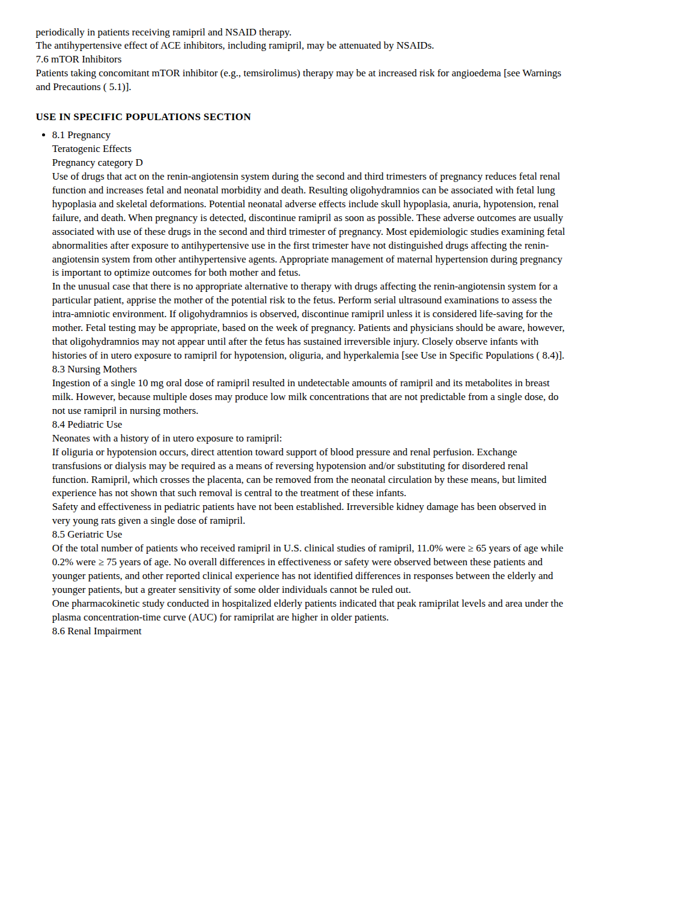periodically in patients receiving ramipril and NSAID therapy.
The antihypertensive effect of ACE inhibitors, including ramipril, may be attenuated by NSAIDs.
7.6 mTOR Inhibitors
Patients taking concomitant mTOR inhibitor (e.g., temsirolimus) therapy may be at increased risk for angioedema [see Warnings and Precautions ( 5.1)].
USE IN SPECIFIC POPULATIONS SECTION
8.1 Pregnancy
Teratogenic Effects
Pregnancy category D
Use of drugs that act on the renin-angiotensin system during the second and third trimesters of pregnancy reduces fetal renal function and increases fetal and neonatal morbidity and death. Resulting oligohydramnios can be associated with fetal lung hypoplasia and skeletal deformations. Potential neonatal adverse effects include skull hypoplasia, anuria, hypotension, renal failure, and death. When pregnancy is detected, discontinue ramipril as soon as possible. These adverse outcomes are usually associated with use of these drugs in the second and third trimester of pregnancy. Most epidemiologic studies examining fetal abnormalities after exposure to antihypertensive use in the first trimester have not distinguished drugs affecting the renin-angiotensin system from other antihypertensive agents. Appropriate management of maternal hypertension during pregnancy is important to optimize outcomes for both mother and fetus.
In the unusual case that there is no appropriate alternative to therapy with drugs affecting the renin-angiotensin system for a particular patient, apprise the mother of the potential risk to the fetus. Perform serial ultrasound examinations to assess the intra-amniotic environment. If oligohydramnios is observed, discontinue ramipril unless it is considered life-saving for the mother. Fetal testing may be appropriate, based on the week of pregnancy. Patients and physicians should be aware, however, that oligohydramnios may not appear until after the fetus has sustained irreversible injury. Closely observe infants with histories of in utero exposure to ramipril for hypotension, oliguria, and hyperkalemia [see Use in Specific Populations ( 8.4)].
8.3 Nursing Mothers
Ingestion of a single 10 mg oral dose of ramipril resulted in undetectable amounts of ramipril and its metabolites in breast milk. However, because multiple doses may produce low milk concentrations that are not predictable from a single dose, do not use ramipril in nursing mothers.
8.4 Pediatric Use
Neonates with a history of in utero exposure to ramipril:
If oliguria or hypotension occurs, direct attention toward support of blood pressure and renal perfusion. Exchange transfusions or dialysis may be required as a means of reversing hypotension and/or substituting for disordered renal function. Ramipril, which crosses the placenta, can be removed from the neonatal circulation by these means, but limited experience has not shown that such removal is central to the treatment of these infants.
Safety and effectiveness in pediatric patients have not been established. Irreversible kidney damage has been observed in very young rats given a single dose of ramipril.
8.5 Geriatric Use
Of the total number of patients who received ramipril in U.S. clinical studies of ramipril, 11.0% were ≥ 65 years of age while 0.2% were ≥ 75 years of age. No overall differences in effectiveness or safety were observed between these patients and younger patients, and other reported clinical experience has not identified differences in responses between the elderly and younger patients, but a greater sensitivity of some older individuals cannot be ruled out.
One pharmacokinetic study conducted in hospitalized elderly patients indicated that peak ramiprilat levels and area under the plasma concentration-time curve (AUC) for ramiprilat are higher in older patients.
8.6 Renal Impairment